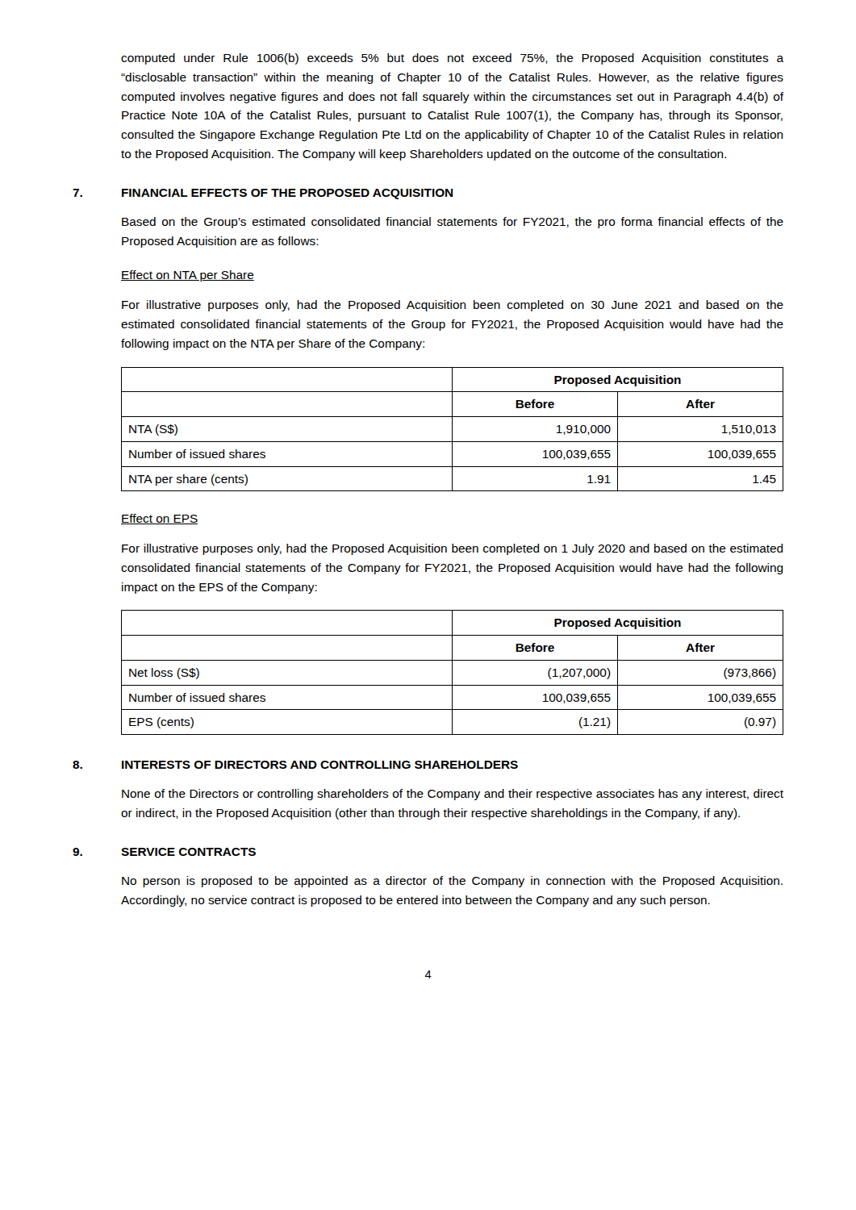computed under Rule 1006(b) exceeds 5% but does not exceed 75%, the Proposed Acquisition constitutes a “disclosable transaction” within the meaning of Chapter 10 of the Catalist Rules. However, as the relative figures computed involves negative figures and does not fall squarely within the circumstances set out in Paragraph 4.4(b) of Practice Note 10A of the Catalist Rules, pursuant to Catalist Rule 1007(1), the Company has, through its Sponsor, consulted the Singapore Exchange Regulation Pte Ltd on the applicability of Chapter 10 of the Catalist Rules in relation to the Proposed Acquisition. The Company will keep Shareholders updated on the outcome of the consultation.
7. Financial Effects of the Proposed Acquisition
Based on the Group’s estimated consolidated financial statements for FY2021, the pro forma financial effects of the Proposed Acquisition are as follows:
Effect on NTA per Share
For illustrative purposes only, had the Proposed Acquisition been completed on 30 June 2021 and based on the estimated consolidated financial statements of the Group for FY2021, the Proposed Acquisition would have had the following impact on the NTA per Share of the Company:
| | Proposed Acquisition |
| --- | --- |
| | Before | After |
| NTA (S$) | 1,910,000 | 1,510,013 |
| Number of issued shares | 100,039,655 | 100,039,655 |
| NTA per share (cents) | 1.91 | 1.45 |
Effect on EPS
For illustrative purposes only, had the Proposed Acquisition been completed on 1 July 2020 and based on the estimated consolidated financial statements of the Company for FY2021, the Proposed Acquisition would have had the following impact on the EPS of the Company:
| | Proposed Acquisition |
| --- | --- |
| | Before | After |
| Net loss (S$) | (1,207,000) | (973,866) |
| Number of issued shares | 100,039,655 | 100,039,655 |
| EPS (cents) | (1.21) | (0.97) |
8. Interests of Directors and Controlling Shareholders
None of the Directors or controlling shareholders of the Company and their respective associates has any interest, direct or indirect, in the Proposed Acquisition (other than through their respective shareholdings in the Company, if any).
9. Service Contracts
No person is proposed to be appointed as a director of the Company in connection with the Proposed Acquisition. Accordingly, no service contract is proposed to be entered into between the Company and any such person.
4